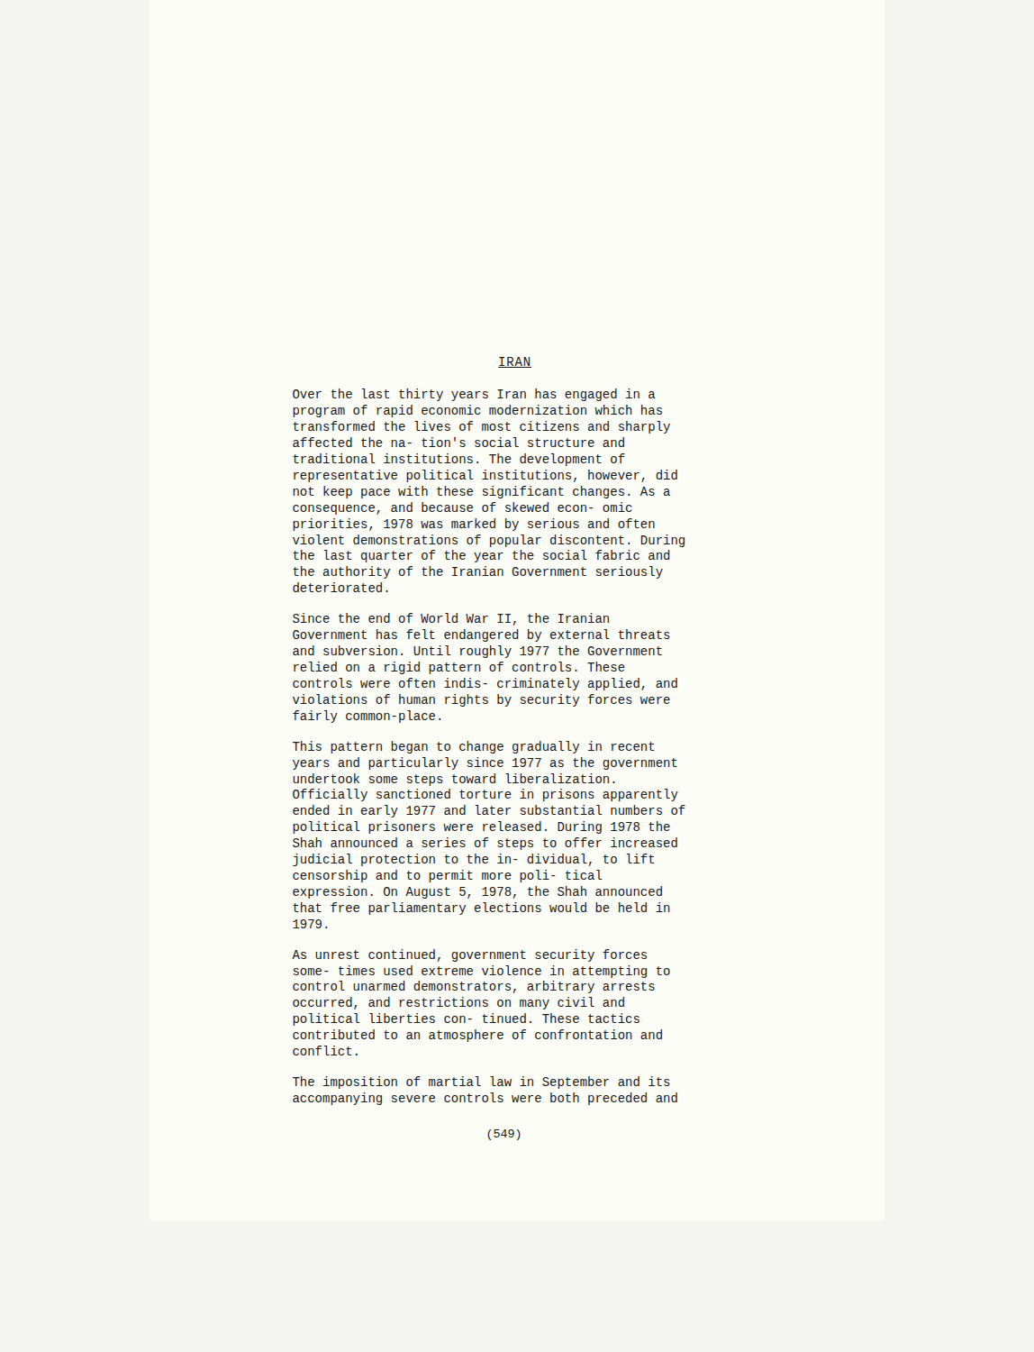IRAN
Over the last thirty years Iran has engaged in a program of rapid economic modernization which has transformed the lives of most citizens and sharply affected the na- tion's social structure and traditional institutions. The development of representative political institutions, however, did not keep pace with these significant changes. As a consequence, and because of skewed econ- omic priorities, 1978 was marked by serious and often violent demonstrations of popular discontent. During the last quarter of the year the social fabric and the authority of the Iranian Government seriously deteriorated.
Since the end of World War II, the Iranian Government has felt endangered by external threats and subversion. Until roughly 1977 the Government relied on a rigid pattern of controls. These controls were often indis- criminately applied, and violations of human rights by security forces were fairly common-place.
This pattern began to change gradually in recent years and particularly since 1977 as the government undertook some steps toward liberalization. Officially sanctioned torture in prisons apparently ended in early 1977 and later substantial numbers of political prisoners were released. During 1978 the Shah announced a series of steps to offer increased judicial protection to the in- dividual, to lift censorship and to permit more poli- tical expression. On August 5, 1978, the Shah announced that free parliamentary elections would be held in 1979.
As unrest continued, government security forces some- times used extreme violence in attempting to control unarmed demonstrators, arbitrary arrests occurred, and restrictions on many civil and political liberties con- tinued. These tactics contributed to an atmosphere of confrontation and conflict.
The imposition of martial law in September and its accompanying severe controls were both preceded and
(549)